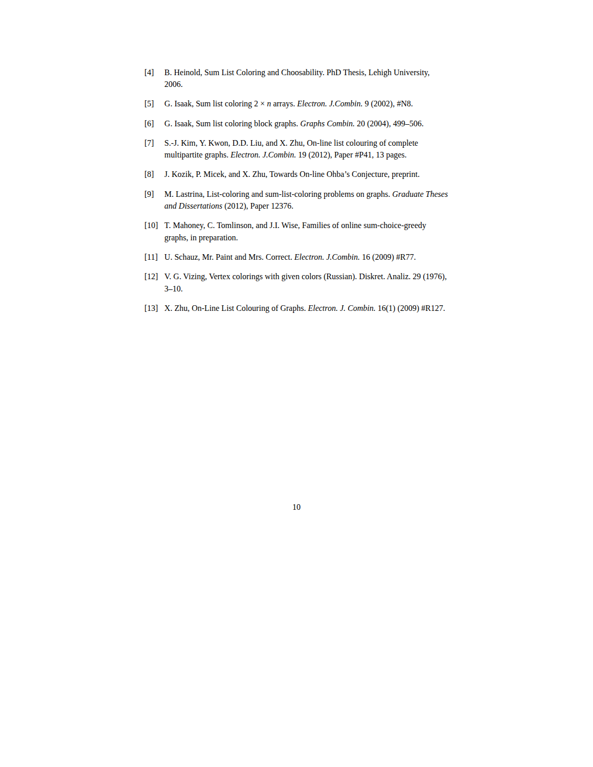[4] B. Heinold, Sum List Coloring and Choosability. PhD Thesis, Lehigh University, 2006.
[5] G. Isaak, Sum list coloring 2 × n arrays. Electron. J.Combin. 9 (2002), #N8.
[6] G. Isaak, Sum list coloring block graphs. Graphs Combin. 20 (2004), 499–506.
[7] S.-J. Kim, Y. Kwon, D.D. Liu, and X. Zhu, On-line list colouring of complete multipartite graphs. Electron. J.Combin. 19 (2012), Paper #P41, 13 pages.
[8] J. Kozik, P. Micek, and X. Zhu, Towards On-line Ohba’s Conjecture, preprint.
[9] M. Lastrina, List-coloring and sum-list-coloring problems on graphs. Graduate Theses and Dissertations (2012), Paper 12376.
[10] T. Mahoney, C. Tomlinson, and J.I. Wise, Families of online sum-choice-greedy graphs, in preparation.
[11] U. Schauz, Mr. Paint and Mrs. Correct. Electron. J.Combin. 16 (2009) #R77.
[12] V. G. Vizing, Vertex colorings with given colors (Russian). Diskret. Analiz. 29 (1976), 3–10.
[13] X. Zhu, On-Line List Colouring of Graphs. Electron. J. Combin. 16(1) (2009) #R127.
10